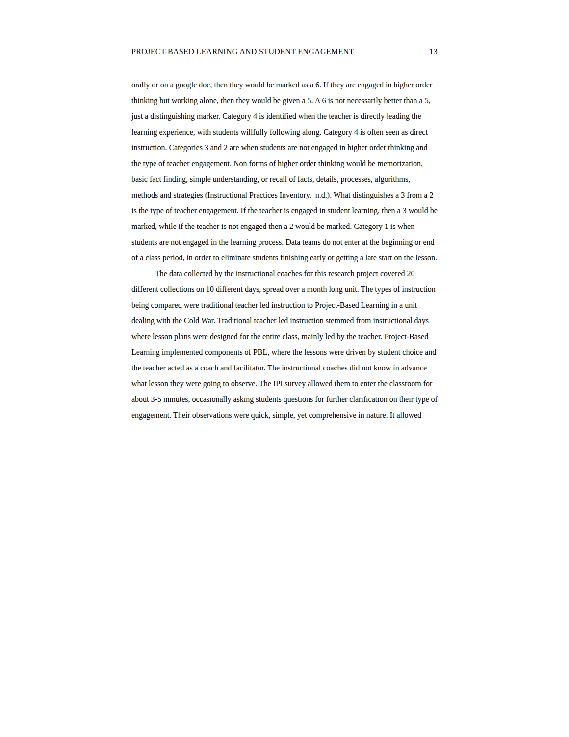Project-Based Learning and Student Engagement 13
orally or on a google doc, then they would be marked as a 6. If they are engaged in higher order thinking but working alone, then they would be given a 5. A 6 is not necessarily better than a 5, just a distinguishing marker. Category 4 is identified when the teacher is directly leading the learning experience, with students willfully following along. Category 4 is often seen as direct instruction. Categories 3 and 2 are when students are not engaged in higher order thinking and the type of teacher engagement. Non forms of higher order thinking would be memorization, basic fact finding, simple understanding, or recall of facts, details, processes, algorithms, methods and strategies (Instructional Practices Inventory, n.d.). What distinguishes a 3 from a 2 is the type of teacher engagement. If the teacher is engaged in student learning, then a 3 would be marked, while if the teacher is not engaged then a 2 would be marked. Category 1 is when students are not engaged in the learning process. Data teams do not enter at the beginning or end of a class period, in order to eliminate students finishing early or getting a late start on the lesson.
The data collected by the instructional coaches for this research project covered 20 different collections on 10 different days, spread over a month long unit. The types of instruction being compared were traditional teacher led instruction to Project-Based Learning in a unit dealing with the Cold War. Traditional teacher led instruction stemmed from instructional days where lesson plans were designed for the entire class, mainly led by the teacher. Project-Based Learning implemented components of PBL, where the lessons were driven by student choice and the teacher acted as a coach and facilitator. The instructional coaches did not know in advance what lesson they were going to observe. The IPI survey allowed them to enter the classroom for about 3-5 minutes, occasionally asking students questions for further clarification on their type of engagement. Their observations were quick, simple, yet comprehensive in nature. It allowed